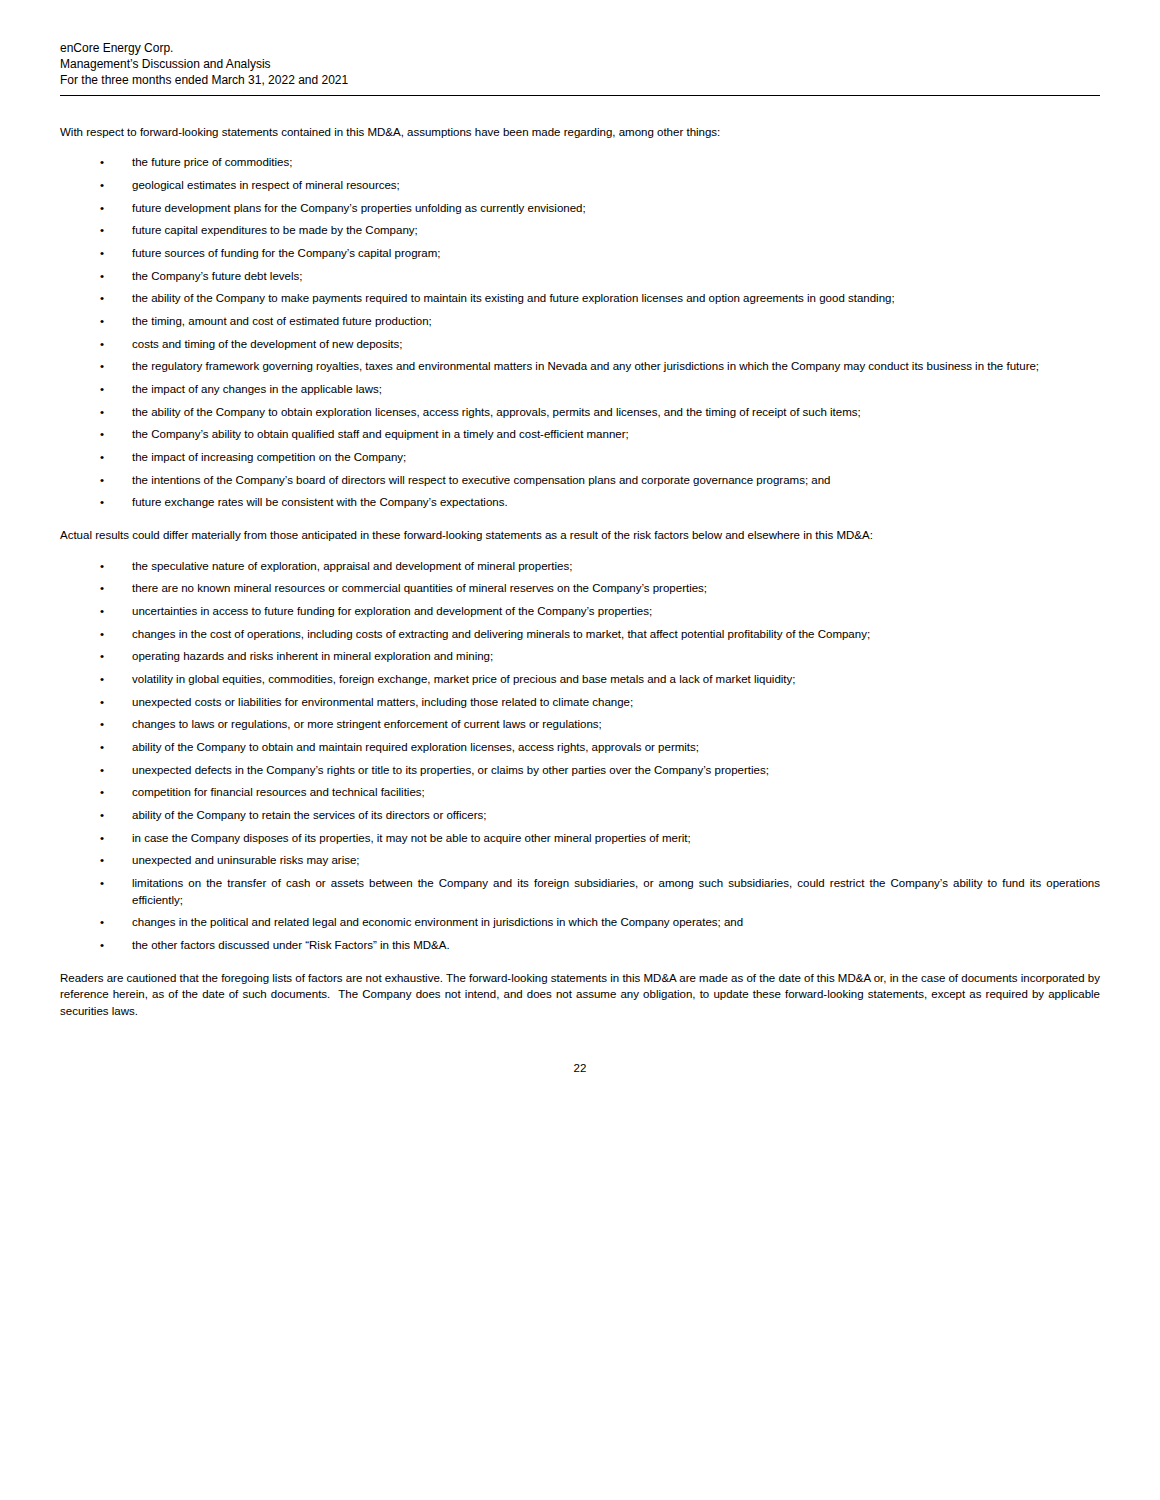enCore Energy Corp.
Management’s Discussion and Analysis
For the three months ended March 31, 2022 and 2021
With respect to forward-looking statements contained in this MD&A, assumptions have been made regarding, among other things:
the future price of commodities;
geological estimates in respect of mineral resources;
future development plans for the Company’s properties unfolding as currently envisioned;
future capital expenditures to be made by the Company;
future sources of funding for the Company’s capital program;
the Company’s future debt levels;
the ability of the Company to make payments required to maintain its existing and future exploration licenses and option agreements in good standing;
the timing, amount and cost of estimated future production;
costs and timing of the development of new deposits;
the regulatory framework governing royalties, taxes and environmental matters in Nevada and any other jurisdictions in which the Company may conduct its business in the future;
the impact of any changes in the applicable laws;
the ability of the Company to obtain exploration licenses, access rights, approvals, permits and licenses, and the timing of receipt of such items;
the Company’s ability to obtain qualified staff and equipment in a timely and cost-efficient manner;
the impact of increasing competition on the Company;
the intentions of the Company’s board of directors will respect to executive compensation plans and corporate governance programs; and
future exchange rates will be consistent with the Company’s expectations.
Actual results could differ materially from those anticipated in these forward-looking statements as a result of the risk factors below and elsewhere in this MD&A:
the speculative nature of exploration, appraisal and development of mineral properties;
there are no known mineral resources or commercial quantities of mineral reserves on the Company’s properties;
uncertainties in access to future funding for exploration and development of the Company’s properties;
changes in the cost of operations, including costs of extracting and delivering minerals to market, that affect potential profitability of the Company;
operating hazards and risks inherent in mineral exploration and mining;
volatility in global equities, commodities, foreign exchange, market price of precious and base metals and a lack of market liquidity;
unexpected costs or liabilities for environmental matters, including those related to climate change;
changes to laws or regulations, or more stringent enforcement of current laws or regulations;
ability of the Company to obtain and maintain required exploration licenses, access rights, approvals or permits;
unexpected defects in the Company’s rights or title to its properties, or claims by other parties over the Company’s properties;
competition for financial resources and technical facilities;
ability of the Company to retain the services of its directors or officers;
in case the Company disposes of its properties, it may not be able to acquire other mineral properties of merit;
unexpected and uninsurable risks may arise;
limitations on the transfer of cash or assets between the Company and its foreign subsidiaries, or among such subsidiaries, could restrict the Company’s ability to fund its operations efficiently;
changes in the political and related legal and economic environment in jurisdictions in which the Company operates; and
the other factors discussed under “Risk Factors” in this MD&A.
Readers are cautioned that the foregoing lists of factors are not exhaustive. The forward-looking statements in this MD&A are made as of the date of this MD&A or, in the case of documents incorporated by reference herein, as of the date of such documents. The Company does not intend, and does not assume any obligation, to update these forward-looking statements, except as required by applicable securities laws.
22